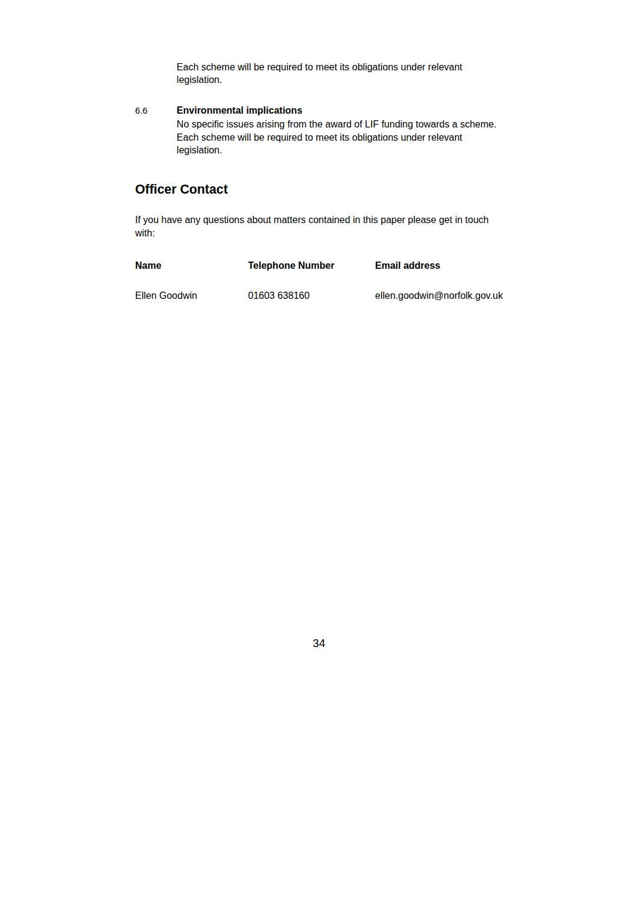Each scheme will be required to meet its obligations under relevant legislation.
6.6
Environmental implications
No specific issues arising from the award of LIF funding towards a scheme.
Each scheme will be required to meet its obligations under relevant legislation.
Officer Contact
If you have any questions about matters contained in this paper please get in touch with:
| Name | Telephone Number | Email address |
| --- | --- | --- |
| Ellen Goodwin | 01603 638160 | ellen.goodwin@norfolk.gov.uk |
34